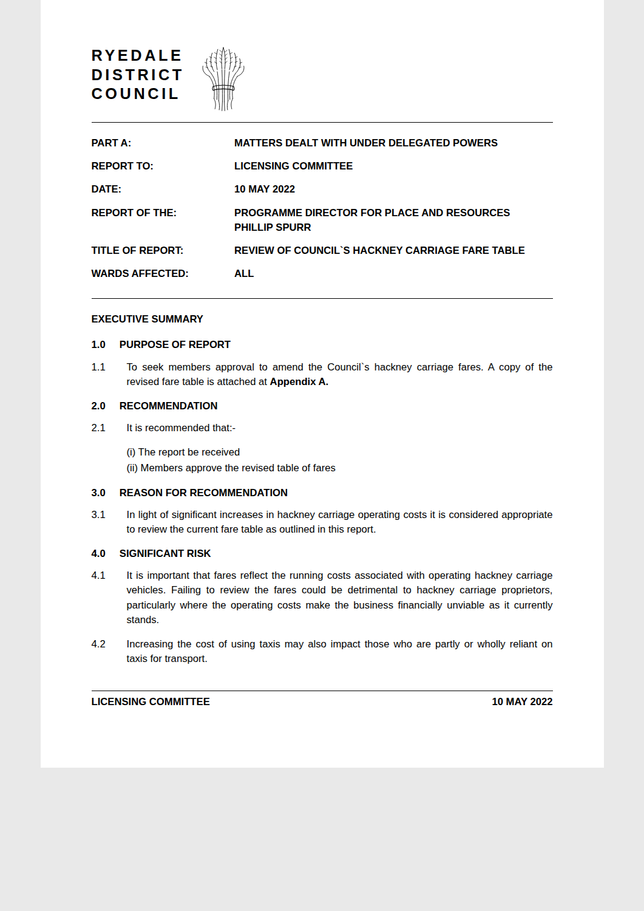Ryedale District Council
| Part A: | Matters dealt with under delegated powers |
| Report to: | Licensing Committee |
| Date: | 10 May 2022 |
| Report of the: | Programme Director for Place and Resources Phillip Spurr |
| Title of Report: | Review of Council`s Hackney Carriage Fare Table |
| Wards Affected: | All |
Executive Summary
1.0 Purpose of Report
1.1
To seek members approval to amend the Council`s hackney carriage fares. A copy of the revised fare table is attached at Appendix A.
2.0 Recommendation
2.1
It is recommended that:-
(i) The report be received
(ii) Members approve the revised table of fares
3.0 Reason for Recommendation
3.1
In light of significant increases in hackney carriage operating costs it is considered appropriate to review the current fare table as outlined in this report.
4.0 Significant Risk
4.1
It is important that fares reflect the running costs associated with operating hackney carriage vehicles. Failing to review the fares could be detrimental to hackney carriage proprietors, particularly where the operating costs make the business financially unviable as it currently stands.
4.2
Increasing the cost of using taxis may also impact those who are partly or wholly reliant on taxis for transport.
Licensing Committee 10 May 2022